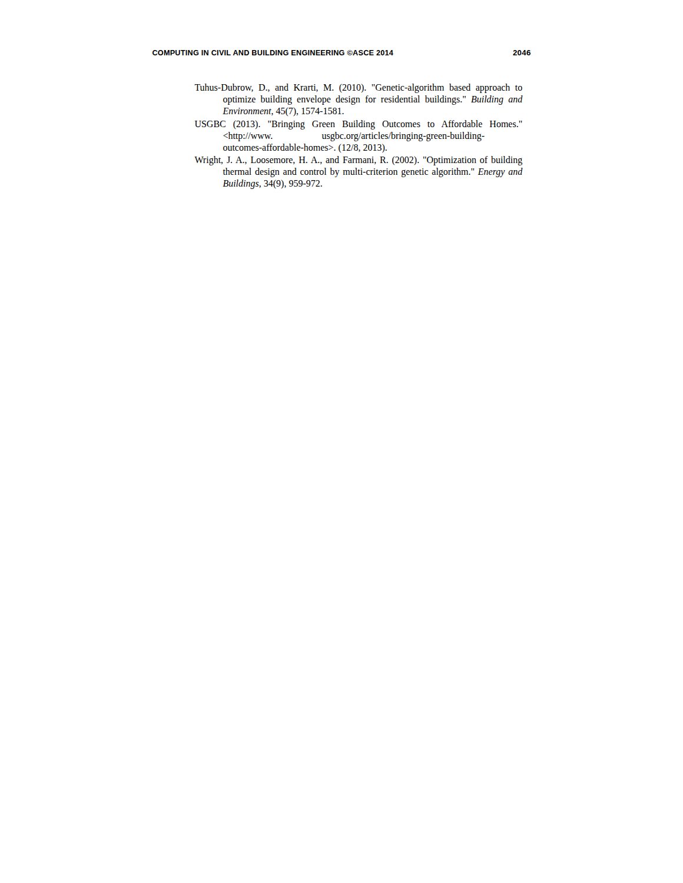Computing in Civil and Building Engineering ©ASCE 2014 2046
Tuhus-Dubrow, D., and Krarti, M. (2010). "Genetic-algorithm based approach to optimize building envelope design for residential buildings." Building and Environment, 45(7), 1574-1581.
USGBC (2013). "Bringing Green Building Outcomes to Affordable Homes." <http://www. usgbc.org/articles/bringing-green-building-outcomes-affordable-homes>. (12/8, 2013).
Wright, J. A., Loosemore, H. A., and Farmani, R. (2002). "Optimization of building thermal design and control by multi-criterion genetic algorithm." Energy and Buildings, 34(9), 959-972.